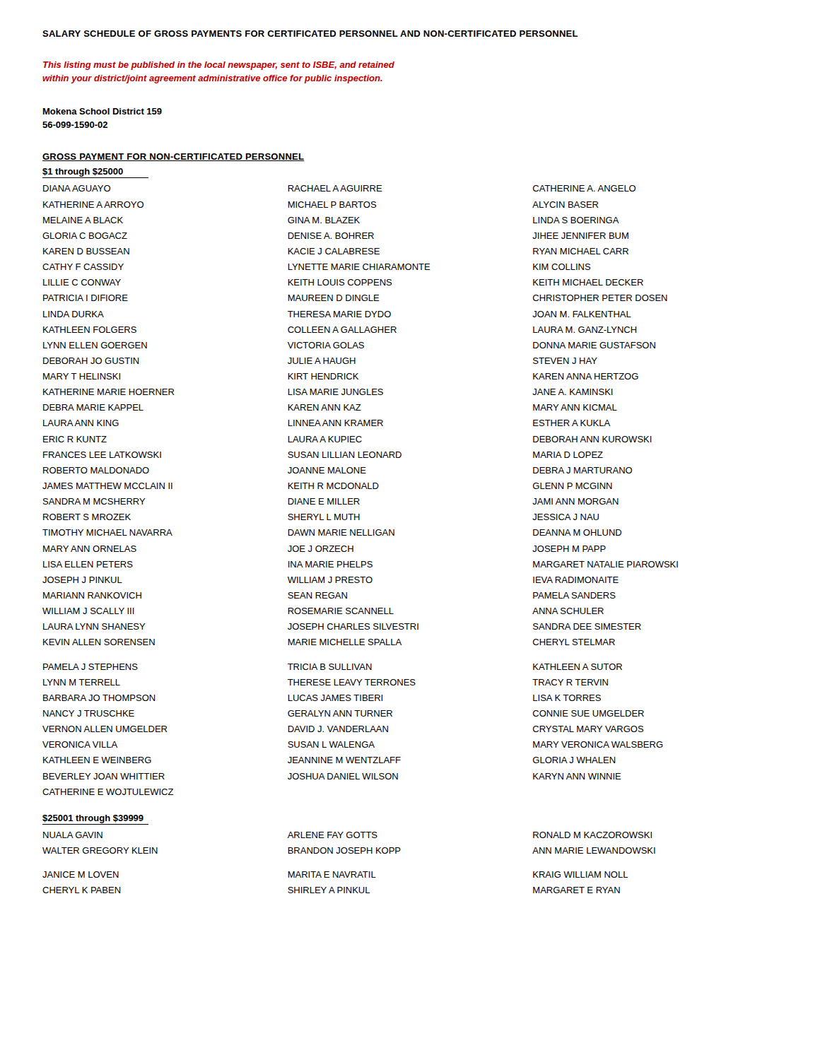SALARY SCHEDULE OF GROSS PAYMENTS FOR CERTIFICATED PERSONNEL AND NON-CERTIFICATED PERSONNEL
This listing must be published in the local newspaper, sent to ISBE, and retained
within your district/joint agreement administrative office for public inspection.
Mokena School District 159
56-099-1590-02
GROSS PAYMENT FOR NON-CERTIFICATED PERSONNEL
$1 through $25000
| DIANA AGUAYO | RACHAEL A AGUIRRE | CATHERINE A. ANGELO |
| KATHERINE A ARROYO | MICHAEL P BARTOS | ALYCIN BASER |
| MELAINE A BLACK | GINA M. BLAZEK | LINDA S BOERINGA |
| GLORIA C BOGACZ | DENISE A. BOHRER | JIHEE JENNIFER BUM |
| KAREN D BUSSEAN | KACIE J CALABRESE | RYAN MICHAEL CARR |
| CATHY F CASSIDY | LYNETTE MARIE CHIARAMONTE | KIM COLLINS |
| LILLIE C CONWAY | KEITH LOUIS COPPENS | KEITH MICHAEL DECKER |
| PATRICIA I DIFIORE | MAUREEN D DINGLE | CHRISTOPHER PETER DOSEN |
| LINDA DURKA | THERESA MARIE DYDO | JOAN M. FALKENTHAL |
| KATHLEEN FOLGERS | COLLEEN A GALLAGHER | LAURA M. GANZ-LYNCH |
| LYNN ELLEN GOERGEN | VICTORIA GOLAS | DONNA MARIE GUSTAFSON |
| DEBORAH JO GUSTIN | JULIE A HAUGH | STEVEN J HAY |
| MARY T HELINSKI | KIRT HENDRICK | KAREN ANNA HERTZOG |
| KATHERINE MARIE HOERNER | LISA MARIE JUNGLES | JANE A. KAMINSKI |
| DEBRA MARIE KAPPEL | KAREN ANN KAZ | MARY ANN KICMAL |
| LAURA ANN KING | LINNEA ANN KRAMER | ESTHER A KUKLA |
| ERIC R KUNTZ | LAURA A KUPIEC | DEBORAH ANN KUROWSKI |
| FRANCES LEE LATKOWSKI | SUSAN LILLIAN LEONARD | MARIA D LOPEZ |
| ROBERTO MALDONADO | JOANNE MALONE | DEBRA J MARTURANO |
| JAMES MATTHEW MCCLAIN II | KEITH R MCDONALD | GLENN P MCGINN |
| SANDRA M MCSHERRY | DIANE E MILLER | JAMI ANN MORGAN |
| ROBERT S MROZEK | SHERYL L MUTH | JESSICA J NAU |
| TIMOTHY MICHAEL NAVARRA | DAWN MARIE NELLIGAN | DEANNA M OHLUND |
| MARY ANN ORNELAS | JOE J ORZECH | JOSEPH M PAPP |
| LISA ELLEN PETERS | INA MARIE PHELPS | MARGARET NATALIE PIAROWSKI |
| JOSEPH J PINKUL | WILLIAM J PRESTO | IEVA RADIMONAITE |
| MARIANN RANKOVICH | SEAN REGAN | PAMELA SANDERS |
| WILLIAM J SCALLY III | ROSEMARIE SCANNELL | ANNA SCHULER |
| LAURA LYNN SHANESY | JOSEPH CHARLES SILVESTRI | SANDRA DEE SIMESTER |
| KEVIN ALLEN SORENSEN | MARIE MICHELLE SPALLA | CHERYL STELMAR |
| PAMELA J STEPHENS | TRICIA B SULLIVAN | KATHLEEN A SUTOR |
| LYNN M TERRELL | THERESE LEAVY TERRONES | TRACY R TERVIN |
| BARBARA JO THOMPSON | LUCAS JAMES TIBERI | LISA K TORRES |
| NANCY J TRUSCHKE | GERALYN ANN TURNER | CONNIE SUE UMGELDER |
| VERNON ALLEN UMGELDER | DAVID J. VANDERLAAN | CRYSTAL MARY VARGOS |
| VERONICA VILLA | SUSAN L WALENGA | MARY VERONICA WALSBERG |
| KATHLEEN E WEINBERG | JEANNINE M WENTZLAFF | GLORIA J WHALEN |
| BEVERLEY JOAN WHITTIER | JOSHUA DANIEL WILSON | KARYN ANN WINNIE |
| CATHERINE E WOJTULEWICZ | | |
$25001 through $39999
| NUALA GAVIN | ARLENE FAY GOTTS | RONALD M KACZOROWSKI |
| WALTER GREGORY KLEIN | BRANDON JOSEPH KOPP | ANN MARIE LEWANDOWSKI |
| JANICE M LOVEN | MARITA E NAVRATIL | KRAIG WILLIAM NOLL |
| CHERYL K PABEN | SHIRLEY A PINKUL | MARGARET E RYAN |